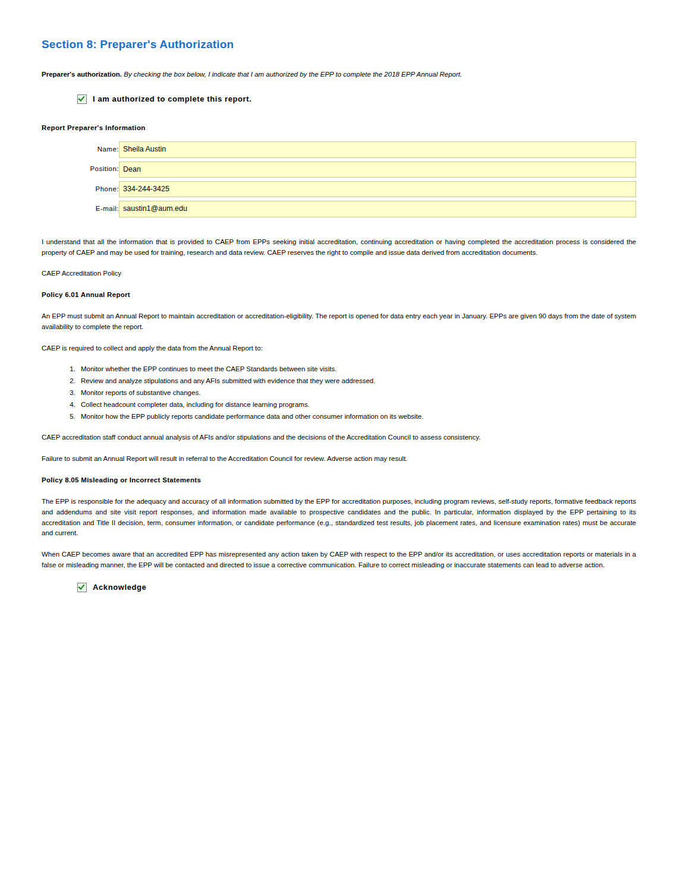Section 8: Preparer's Authorization
Preparer's authorization. By checking the box below, I indicate that I am authorized by the EPP to complete the 2018 EPP Annual Report.
I am authorized to complete this report.
Report Preparer's Information
| Name: | Sheila Austin |
| Position: | Dean |
| Phone: | 334-244-3425 |
| E-mail: | saustin1@aum.edu |
I understand that all the information that is provided to CAEP from EPPs seeking initial accreditation, continuing accreditation or having completed the accreditation process is considered the property of CAEP and may be used for training, research and data review. CAEP reserves the right to compile and issue data derived from accreditation documents.
CAEP Accreditation Policy
Policy 6.01 Annual Report
An EPP must submit an Annual Report to maintain accreditation or accreditation-eligibility. The report is opened for data entry each year in January. EPPs are given 90 days from the date of system availability to complete the report.
CAEP is required to collect and apply the data from the Annual Report to:
Monitor whether the EPP continues to meet the CAEP Standards between site visits.
Review and analyze stipulations and any AFIs submitted with evidence that they were addressed.
Monitor reports of substantive changes.
Collect headcount completer data, including for distance learning programs.
Monitor how the EPP publicly reports candidate performance data and other consumer information on its website.
CAEP accreditation staff conduct annual analysis of AFIs and/or stipulations and the decisions of the Accreditation Council to assess consistency.
Failure to submit an Annual Report will result in referral to the Accreditation Council for review. Adverse action may result.
Policy 8.05 Misleading or Incorrect Statements
The EPP is responsible for the adequacy and accuracy of all information submitted by the EPP for accreditation purposes, including program reviews, self-study reports, formative feedback reports and addendums and site visit report responses, and information made available to prospective candidates and the public. In particular, information displayed by the EPP pertaining to its accreditation and Title II decision, term, consumer information, or candidate performance (e.g., standardized test results, job placement rates, and licensure examination rates) must be accurate and current.
When CAEP becomes aware that an accredited EPP has misrepresented any action taken by CAEP with respect to the EPP and/or its accreditation, or uses accreditation reports or materials in a false or misleading manner, the EPP will be contacted and directed to issue a corrective communication. Failure to correct misleading or inaccurate statements can lead to adverse action.
Acknowledge